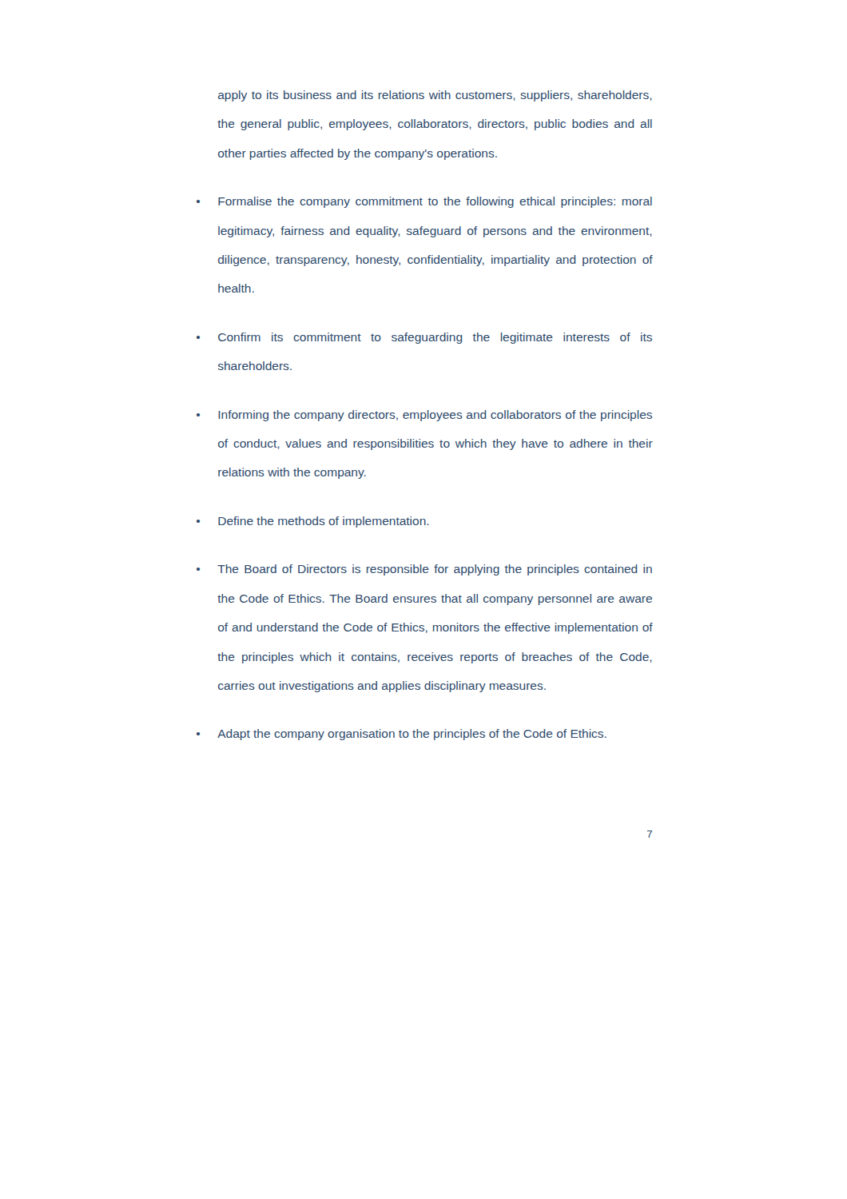apply to its business and its relations with customers, suppliers, shareholders, the general public, employees, collaborators, directors, public bodies and all other parties affected by the company's operations.
Formalise the company commitment to the following ethical principles: moral legitimacy, fairness and equality, safeguard of persons and the environment, diligence, transparency, honesty, confidentiality, impartiality and protection of health.
Confirm its commitment to safeguarding the legitimate interests of its shareholders.
Informing the company directors, employees and collaborators of the principles of conduct, values and responsibilities to which they have to adhere in their relations with the company.
Define the methods of implementation.
The Board of Directors is responsible for applying the principles contained in the Code of Ethics. The Board ensures that all company personnel are aware of and understand the Code of Ethics, monitors the effective implementation of the principles which it contains, receives reports of breaches of the Code, carries out investigations and applies disciplinary measures.
Adapt the company organisation to the principles of the Code of Ethics.
7